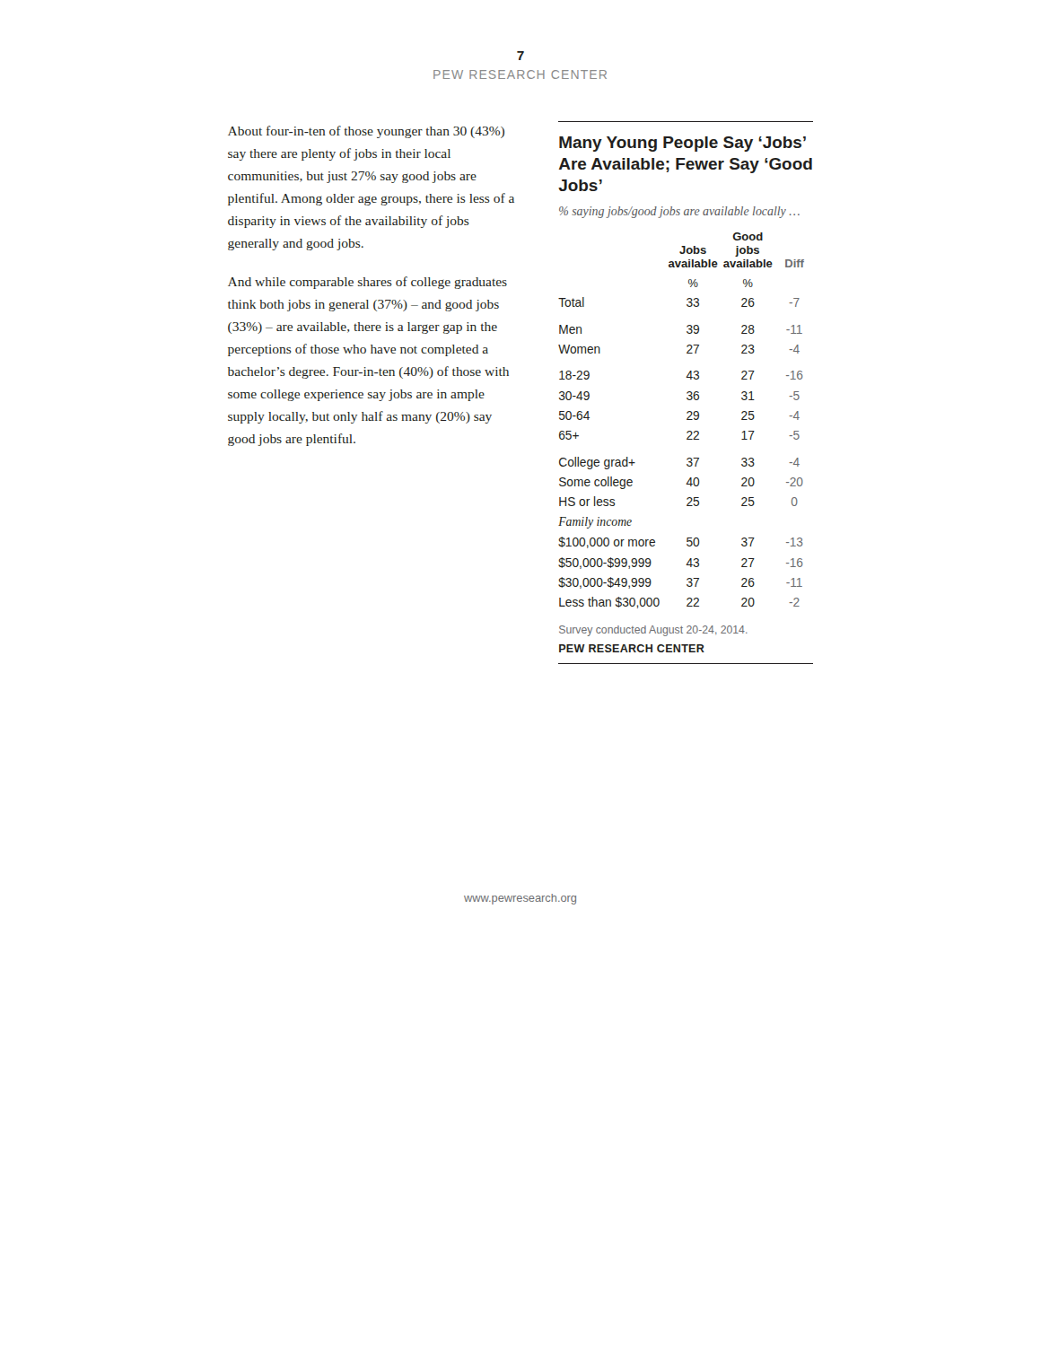7
Pew Research Center
About four-in-ten of those younger than 30 (43%) say there are plenty of jobs in their local communities, but just 27% say good jobs are plentiful. Among older age groups, there is less of a disparity in views of the availability of jobs generally and good jobs.
And while comparable shares of college graduates think both jobs in general (37%) – and good jobs (33%) – are available, there is a larger gap in the perceptions of those who have not completed a bachelor’s degree. Four-in-ten (40%) of those with some college experience say jobs are in ample supply locally, but only half as many (20%) say good jobs are plentiful.
Many Young People Say ‘Jobs’ Are Available; Fewer Say ‘Good Jobs’
% saying jobs/good jobs are available locally …
| | Jobs available | Good jobs available | Diff |
| --- | --- | --- | --- |
| | % | % | |
| Total | 33 | 26 | -7 |
| Men | 39 | 28 | -11 |
| Women | 27 | 23 | -4 |
| 18-29 | 43 | 27 | -16 |
| 30-49 | 36 | 31 | -5 |
| 50-64 | 29 | 25 | -4 |
| 65+ | 22 | 17 | -5 |
| College grad+ | 37 | 33 | -4 |
| Some college | 40 | 20 | -20 |
| HS or less | 25 | 25 | 0 |
| Family income | | | |
| $100,000 or more | 50 | 37 | -13 |
| $50,000-$99,999 | 43 | 27 | -16 |
| $30,000-$49,999 | 37 | 26 | -11 |
| Less than $30,000 | 22 | 20 | -2 |
Survey conducted August 20-24, 2014.
PEW RESEARCH CENTER
www.pewresearch.org